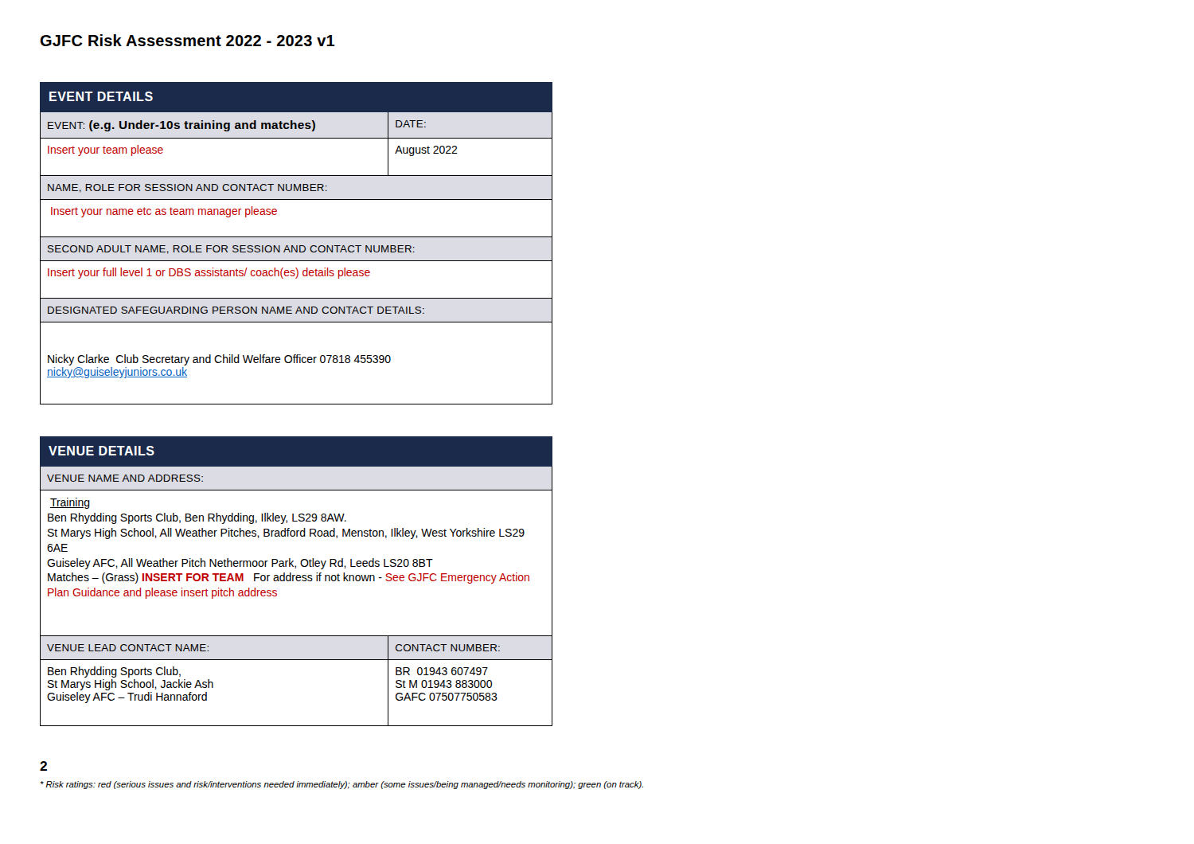GJFC Risk Assessment 2022 - 2023 v1
| EVENT DETAILS |
| EVENT: (e.g. Under-10s training and matches) | DATE: |
| Insert your team please | August 2022 |
| NAME, ROLE FOR SESSION AND CONTACT NUMBER: |
| Insert your name etc as team manager please |
| SECOND ADULT NAME, ROLE FOR SESSION AND CONTACT NUMBER: |
| Insert your full level 1 or DBS assistants/ coach(es) details please |
| DESIGNATED SAFEGUARDING PERSON NAME AND CONTACT DETAILS: |
| Nicky Clarke Club Secretary and Child Welfare Officer 07818 455390 nicky@guiseleyjuniors.co.uk |
| VENUE DETAILS |
| VENUE NAME AND ADDRESS: |
| Training Ben Rhydding Sports Club, Ben Rhydding, Ilkley, LS29 8AW. St Marys High School, All Weather Pitches, Bradford Road, Menston, Ilkley, West Yorkshire LS29 6AE Guiseley AFC, All Weather Pitch Nethermoor Park, Otley Rd, Leeds LS20 8BT Matches – (Grass) INSERT FOR TEAM For address if not known - See GJFC Emergency Action Plan Guidance and please insert pitch address |
| VENUE LEAD CONTACT NAME: | CONTACT NUMBER: |
| Ben Rhydding Sports Club, St Marys High School, Jackie Ash Guiseley AFC – Trudi Hannaford | BR 01943 607497 St M 01943 883000 GAFC 07507750583 |
2
* Risk ratings: red (serious issues and risk/interventions needed immediately); amber (some issues/being managed/needs monitoring); green (on track).